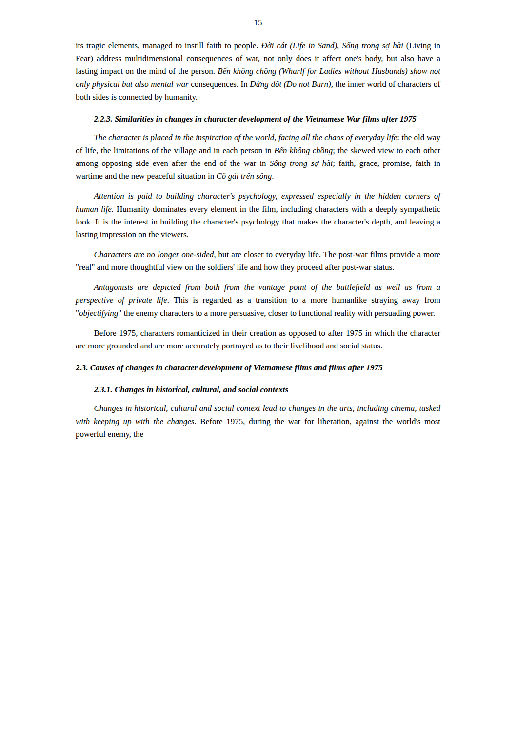15
its tragic elements, managed to instill faith to people. Đời cát (Life in Sand), Sống trong sợ hãi (Living in Fear) address multidimensional consequences of war, not only does it affect one's body, but also have a lasting impact on the mind of the person. Bến không chồng (Wharlf for Ladies without Husbands) show not only physical but also mental war consequences. In Đừng đốt (Do not Burn), the inner world of characters of both sides is connected by humanity.
2.2.3. Similarities in changes in character development of the Vietnamese War films after 1975
The character is placed in the inspiration of the world, facing all the chaos of everyday life: the old way of life, the limitations of the village and in each person in Bến không chồng; the skewed view to each other among opposing side even after the end of the war in Sống trong sợ hãi; faith, grace, promise, faith in wartime and the new peaceful situation in Cô gái trên sông.
Attention is paid to building character's psychology, expressed especially in the hidden corners of human life. Humanity dominates every element in the film, including characters with a deeply sympathetic look. It is the interest in building the character's psychology that makes the character's depth, and leaving a lasting impression on the viewers.
Characters are no longer one-sided, but are closer to everyday life. The post-war films provide a more "real" and more thoughtful view on the soldiers' life and how they proceed after post-war status.
Antagonists are depicted from both from the vantage point of the battlefield as well as from a perspective of private life. This is regarded as a transition to a more humanlike straying away from "objectifying" the enemy characters to a more persuasive, closer to functional reality with persuading power.
Before 1975, characters romanticized in their creation as opposed to after 1975 in which the character are more grounded and are more accurately portrayed as to their livelihood and social status.
2.3. Causes of changes in character development of Vietnamese films and films after 1975
2.3.1. Changes in historical, cultural, and social contexts
Changes in historical, cultural and social context lead to changes in the arts, including cinema, tasked with keeping up with the changes. Before 1975, during the war for liberation, against the world's most powerful enemy, the